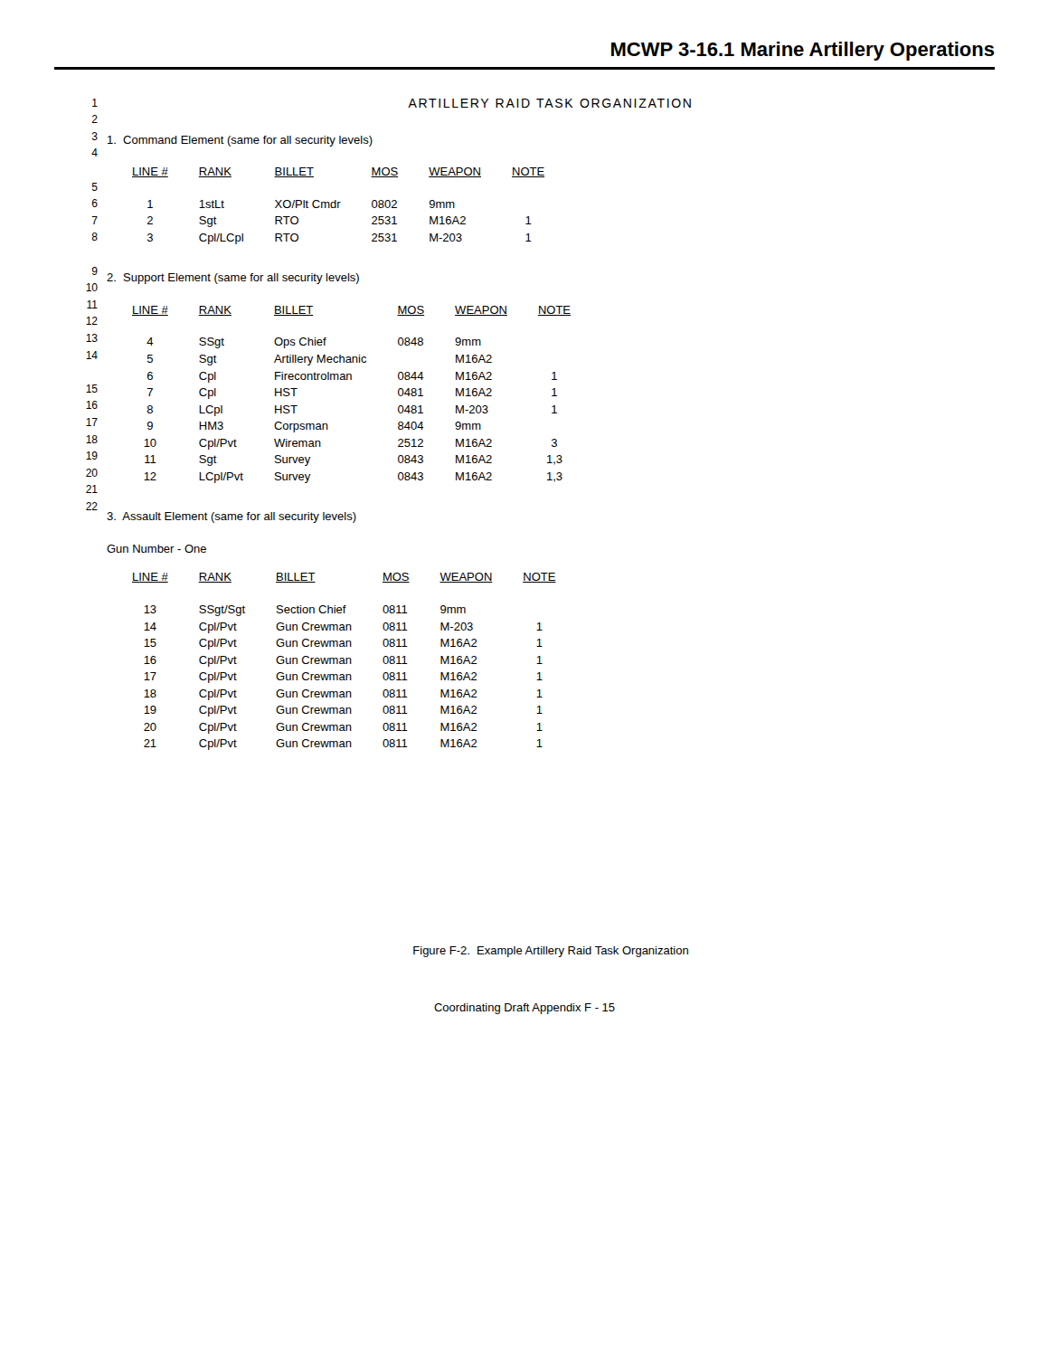MCWP 3-16.1 Marine Artillery Operations
1 2 3 4 5 6 7 8 9 10 11 12 13 14 15 16 17 18 19 20 21 22
ARTILLERY RAID TASK ORGANIZATION
1. Command Element (same for all security levels)
| LINE # | RANK | BILLET | MOS | WEAPON | NOTE |
| --- | --- | --- | --- | --- | --- |
| 1 | 1stLt | XO/Plt Cmdr | 0802 | 9mm | |
| 2 | Sgt | RTO | 2531 | M16A2 | 1 |
| 3 | Cpl/LCpl | RTO | 2531 | M-203 | 1 |
2. Support Element (same for all security levels)
| LINE # | RANK | BILLET | MOS | WEAPON | NOTE |
| --- | --- | --- | --- | --- | --- |
| 4 | SSgt | Ops Chief | 0848 | 9mm | |
| 5 | Sgt | Artillery Mechanic | | M16A2 | |
| 6 | Cpl | Firecontrolman | 0844 | M16A2 | 1 |
| 7 | Cpl | HST | 0481 | M16A2 | 1 |
| 8 | LCpl | HST | 0481 | M-203 | 1 |
| 9 | HM3 | Corpsman | 8404 | 9mm | |
| 10 | Cpl/Pvt | Wireman | 2512 | M16A2 | 3 |
| 11 | Sgt | Survey | 0843 | M16A2 | 1,3 |
| 12 | LCpl/Pvt | Survey | 0843 | M16A2 | 1,3 |
3. Assault Element (same for all security levels)
Gun Number - One
| LINE # | RANK | BILLET | MOS | WEAPON | NOTE |
| --- | --- | --- | --- | --- | --- |
| 13 | SSgt/Sgt | Section Chief | 0811 | 9mm | |
| 14 | Cpl/Pvt | Gun Crewman | 0811 | M-203 | 1 |
| 15 | Cpl/Pvt | Gun Crewman | 0811 | M16A2 | 1 |
| 16 | Cpl/Pvt | Gun Crewman | 0811 | M16A2 | 1 |
| 17 | Cpl/Pvt | Gun Crewman | 0811 | M16A2 | 1 |
| 18 | Cpl/Pvt | Gun Crewman | 0811 | M16A2 | 1 |
| 19 | Cpl/Pvt | Gun Crewman | 0811 | M16A2 | 1 |
| 20 | Cpl/Pvt | Gun Crewman | 0811 | M16A2 | 1 |
| 21 | Cpl/Pvt | Gun Crewman | 0811 | M16A2 | 1 |
Figure F-2. Example Artillery Raid Task Organization
Coordinating Draft Appendix F - 15